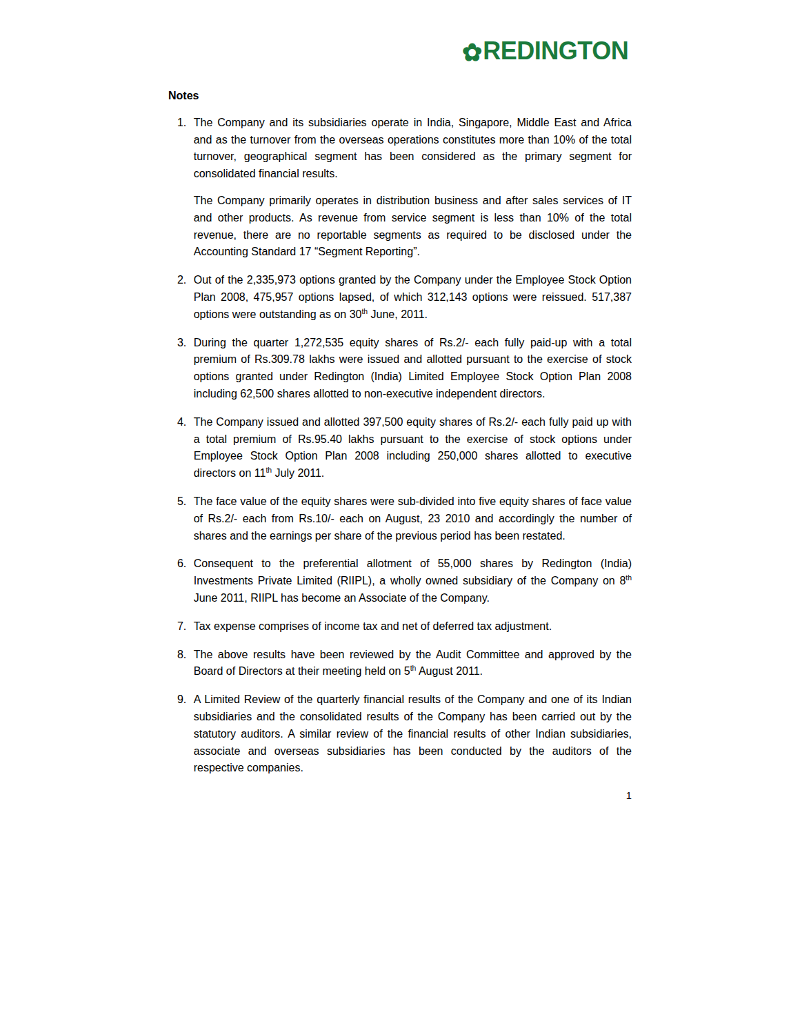✿REDINGTON
Notes
The Company and its subsidiaries operate in India, Singapore, Middle East and Africa and as the turnover from the overseas operations constitutes more than 10% of the total turnover, geographical segment has been considered as the primary segment for consolidated financial results.
The Company primarily operates in distribution business and after sales services of IT and other products. As revenue from service segment is less than 10% of the total revenue, there are no reportable segments as required to be disclosed under the Accounting Standard 17 “Segment Reporting”.
Out of the 2,335,973 options granted by the Company under the Employee Stock Option Plan 2008, 475,957 options lapsed, of which 312,143 options were reissued. 517,387 options were outstanding as on 30th June, 2011.
During the quarter 1,272,535 equity shares of Rs.2/- each fully paid-up with a total premium of Rs.309.78 lakhs were issued and allotted pursuant to the exercise of stock options granted under Redington (India) Limited Employee Stock Option Plan 2008 including 62,500 shares allotted to non-executive independent directors.
The Company issued and allotted 397,500 equity shares of Rs.2/- each fully paid up with a total premium of Rs.95.40 lakhs pursuant to the exercise of stock options under Employee Stock Option Plan 2008 including 250,000 shares allotted to executive directors on 11th July 2011.
The face value of the equity shares were sub-divided into five equity shares of face value of Rs.2/- each from Rs.10/- each on August, 23 2010 and accordingly the number of shares and the earnings per share of the previous period has been restated.
Consequent to the preferential allotment of 55,000 shares by Redington (India) Investments Private Limited (RIIPL), a wholly owned subsidiary of the Company on 8th June 2011, RIIPL has become an Associate of the Company.
Tax expense comprises of income tax and net of deferred tax adjustment.
The above results have been reviewed by the Audit Committee and approved by the Board of Directors at their meeting held on 5th August 2011.
A Limited Review of the quarterly financial results of the Company and one of its Indian subsidiaries and the consolidated results of the Company has been carried out by the statutory auditors. A similar review of the financial results of other Indian subsidiaries, associate and overseas subsidiaries has been conducted by the auditors of the respective companies.
1